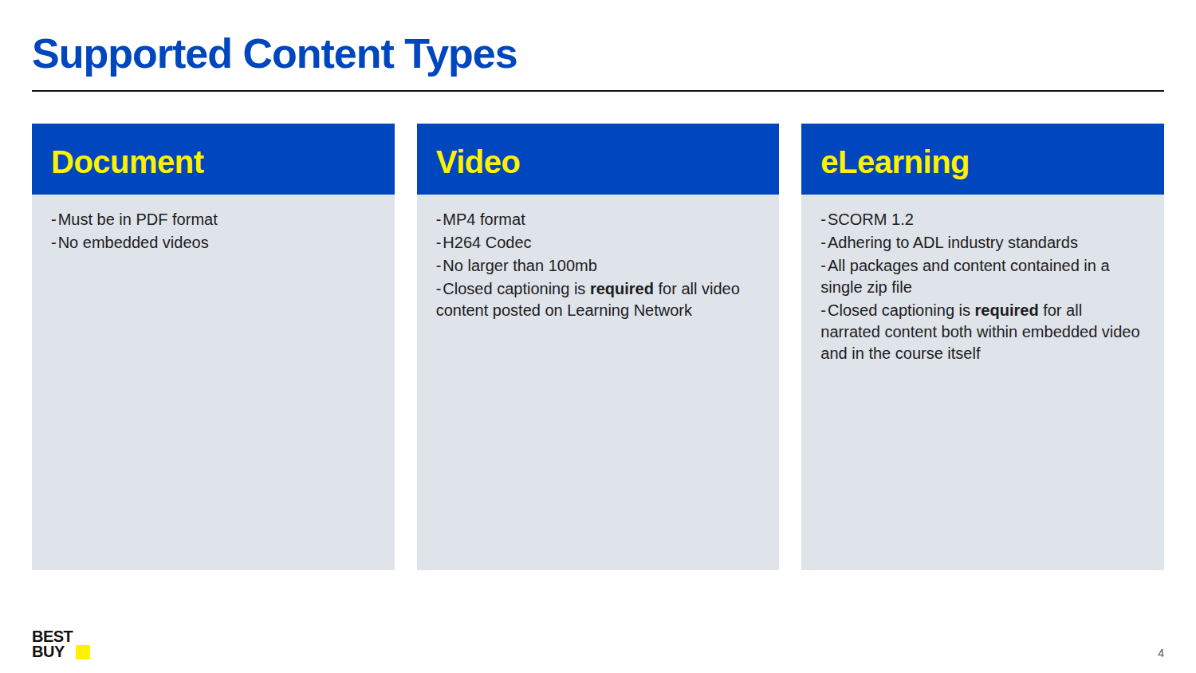Supported Content Types
Document
Must be in PDF format
No embedded videos
Video
MP4 format
H264 Codec
No larger than 100mb
Closed captioning is required for all video content posted on Learning Network
eLearning
SCORM 1.2
Adhering to ADL industry standards
All packages and content contained in a single zip file
Closed captioning is required for all narrated content both within embedded video and in the course itself
BEST
BUY
4